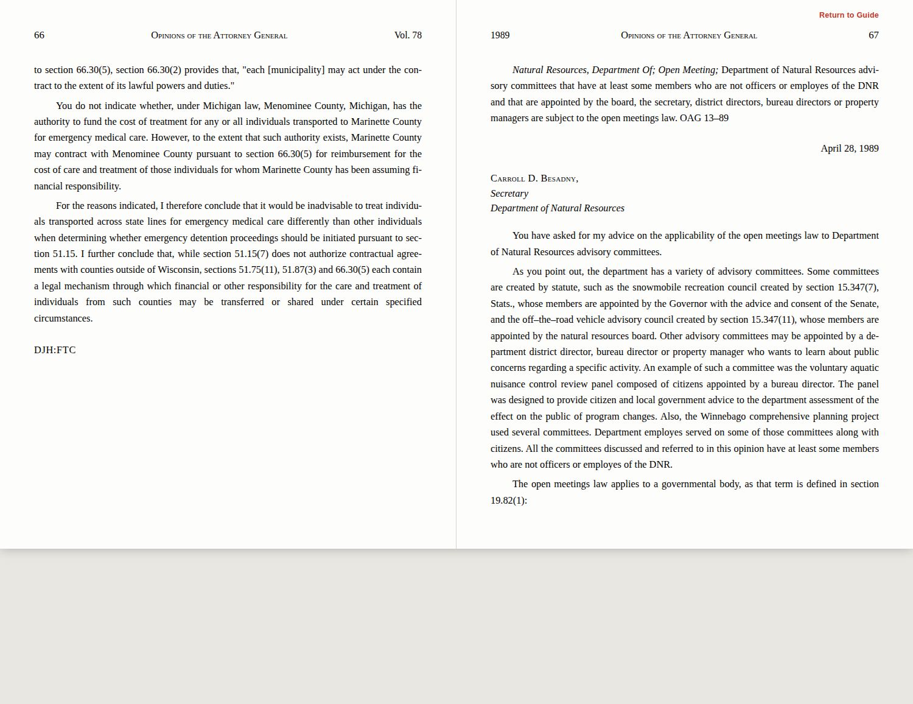66 Opinions of the Attorney General Vol. 78
to section 66.30(5), section 66.30(2) provides that, "each [municipality] may act under the contract to the extent of its lawful powers and duties."
You do not indicate whether, under Michigan law, Menominee County, Michigan, has the authority to fund the cost of treatment for any or all individuals transported to Marinette County for emergency medical care. However, to the extent that such authority exists, Marinette County may contract with Menominee County pursuant to section 66.30(5) for reimbursement for the cost of care and treatment of those individuals for whom Marinette County has been assuming financial responsibility.
For the reasons indicated, I therefore conclude that it would be inadvisable to treat individuals transported across state lines for emergency medical care differently than other individuals when determining whether emergency detention proceedings should be initiated pursuant to section 51.15. I further conclude that, while section 51.15(7) does not authorize contractual agreements with counties outside of Wisconsin, sections 51.75(11), 51.87(3) and 66.30(5) each contain a legal mechanism through which financial or other responsibility for the care and treatment of individuals from such counties may be transferred or shared under certain specified circumstances.
DJH:FTC
Return to Guide
1989 Opinions of the Attorney General 67
Natural Resources, Department Of; Open Meeting; Department of Natural Resources advisory committees that have at least some members who are not officers or employes of the DNR and that are appointed by the board, the secretary, district directors, bureau directors or property managers are subject to the open meetings law. OAG 13–89
April 28, 1989
Carroll D. Besadny, Secretary Department of Natural Resources
You have asked for my advice on the applicability of the open meetings law to Department of Natural Resources advisory committees.
As you point out, the department has a variety of advisory committees. Some committees are created by statute, such as the snowmobile recreation council created by section 15.347(7), Stats., whose members are appointed by the Governor with the advice and consent of the Senate, and the off–the–road vehicle advisory council created by section 15.347(11), whose members are appointed by the natural resources board. Other advisory committees may be appointed by a department district director, bureau director or property manager who wants to learn about public concerns regarding a specific activity. An example of such a committee was the voluntary aquatic nuisance control review panel composed of citizens appointed by a bureau director. The panel was designed to provide citizen and local government advice to the department assessment of the effect on the public of program changes. Also, the Winnebago comprehensive planning project used several committees. Department employes served on some of those committees along with citizens. All the committees discussed and referred to in this opinion have at least some members who are not officers or employes of the DNR.
The open meetings law applies to a governmental body, as that term is defined in section 19.82(1):